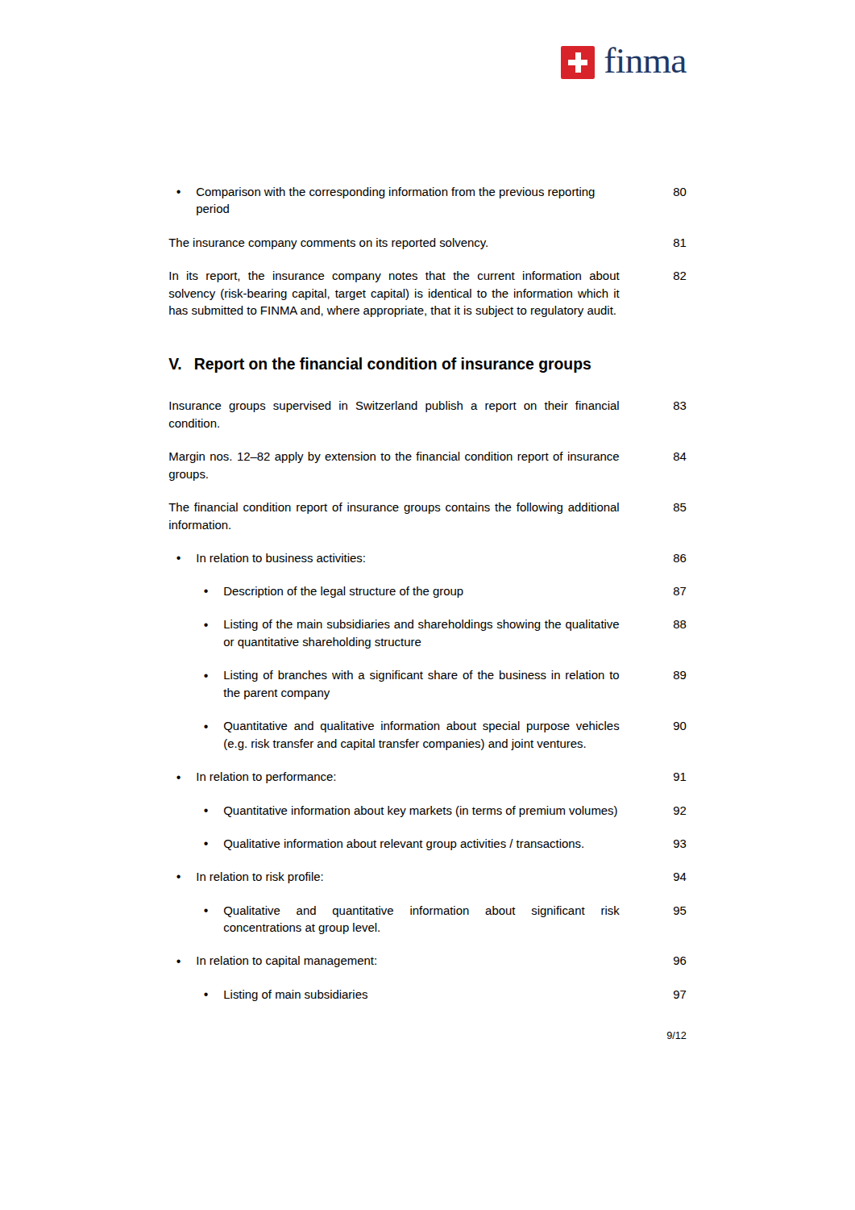finma
Comparison with the corresponding information from the previous reporting period
80
The insurance company comments on its reported solvency.
81
In its report, the insurance company notes that the current information about solvency (risk-bearing capital, target capital) is identical to the information which it has submitted to FINMA and, where appropriate, that it is subject to regulatory audit.
82
V. Report on the financial condition of insurance groups
Insurance groups supervised in Switzerland publish a report on their financial condition.
83
Margin nos. 12–82 apply by extension to the financial condition report of insurance groups.
84
The financial condition report of insurance groups contains the following additional information.
85
In relation to business activities:
86
Description of the legal structure of the group
87
Listing of the main subsidiaries and shareholdings showing the qualitative or quantitative shareholding structure
88
Listing of branches with a significant share of the business in relation to the parent company
89
Quantitative and qualitative information about special purpose vehicles (e.g. risk transfer and capital transfer companies) and joint ventures.
90
In relation to performance:
91
Quantitative information about key markets (in terms of premium volumes)
92
Qualitative information about relevant group activities / transactions.
93
In relation to risk profile:
94
Qualitative and quantitative information about significant risk concentrations at group level.
95
In relation to capital management:
96
Listing of main subsidiaries
97
9/12